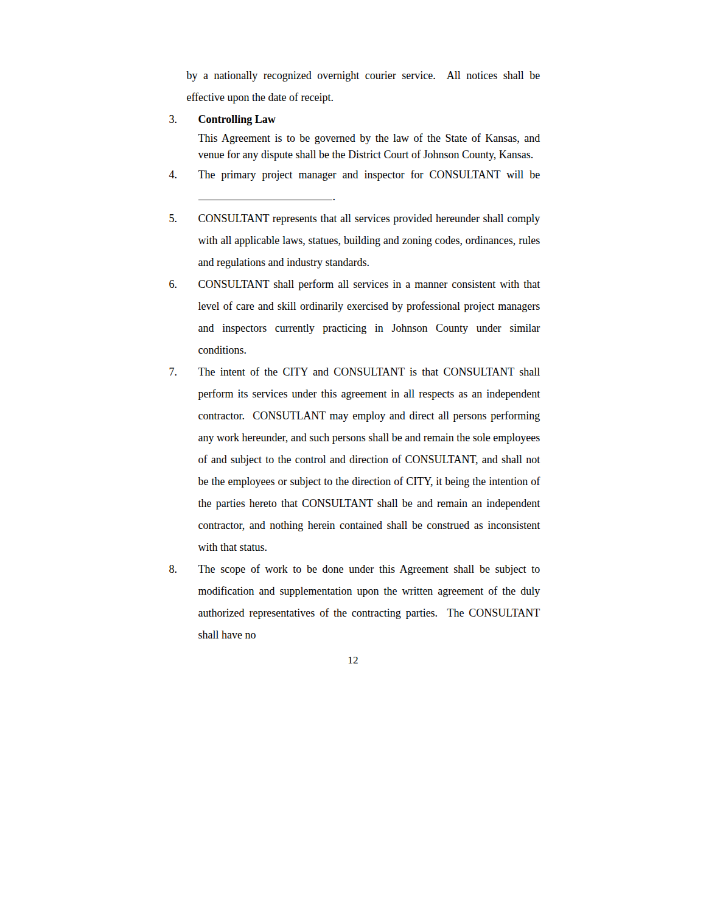by a nationally recognized overnight courier service. All notices shall be effective upon the date of receipt.
3. Controlling Law This Agreement is to be governed by the law of the State of Kansas, and venue for any dispute shall be the District Court of Johnson County, Kansas.
4. The primary project manager and inspector for CONSULTANT will be .
5. CONSULTANT represents that all services provided hereunder shall comply with all applicable laws, statues, building and zoning codes, ordinances, rules and regulations and industry standards.
6. CONSULTANT shall perform all services in a manner consistent with that level of care and skill ordinarily exercised by professional project managers and inspectors currently practicing in Johnson County under similar conditions.
7. The intent of the CITY and CONSULTANT is that CONSULTANT shall perform its services under this agreement in all respects as an independent contractor. CONSUTLANT may employ and direct all persons performing any work hereunder, and such persons shall be and remain the sole employees of and subject to the control and direction of CONSULTANT, and shall not be the employees or subject to the direction of CITY, it being the intention of the parties hereto that CONSULTANT shall be and remain an independent contractor, and nothing herein contained shall be construed as inconsistent with that status.
8. The scope of work to be done under this Agreement shall be subject to modification and supplementation upon the written agreement of the duly authorized representatives of the contracting parties. The CONSULTANT shall have no
12